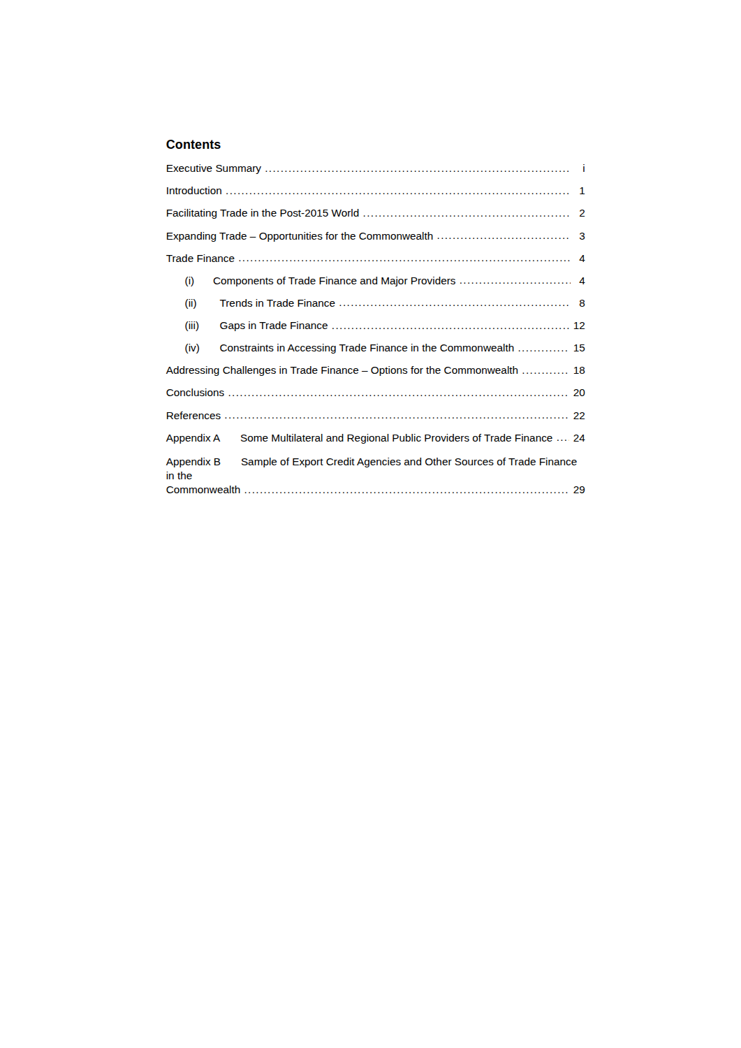Contents
Executive Summary ........................................................................................................................... i
Introduction ..................................................................................................................................... 1
Facilitating Trade in the Post-2015 World ........................................................................................... 2
Expanding Trade – Opportunities for the Commonwealth .................................................................... 3
Trade Finance .................................................................................................................................. 4
(i) Components of Trade Finance and Major Providers .................................................................. 4
(ii) Trends in Trade Finance ......................................................................................................... 8
(iii) Gaps in Trade Finance ......................................................................................................... 12
(iv) Constraints in Accessing Trade Finance in the Commonwealth .......................................... 15
Addressing Challenges in Trade Finance – Options for the Commonwealth ....................................... 18
Conclusions ..................................................................................................................................... 20
References ...................................................................................................................................... 22
Appendix A Some Multilateral and Regional Public Providers of Trade Finance ................................ 24
Appendix B Sample of Export Credit Agencies and Other Sources of Trade Finance in the Commonwealth .............................................................................................................................. 29